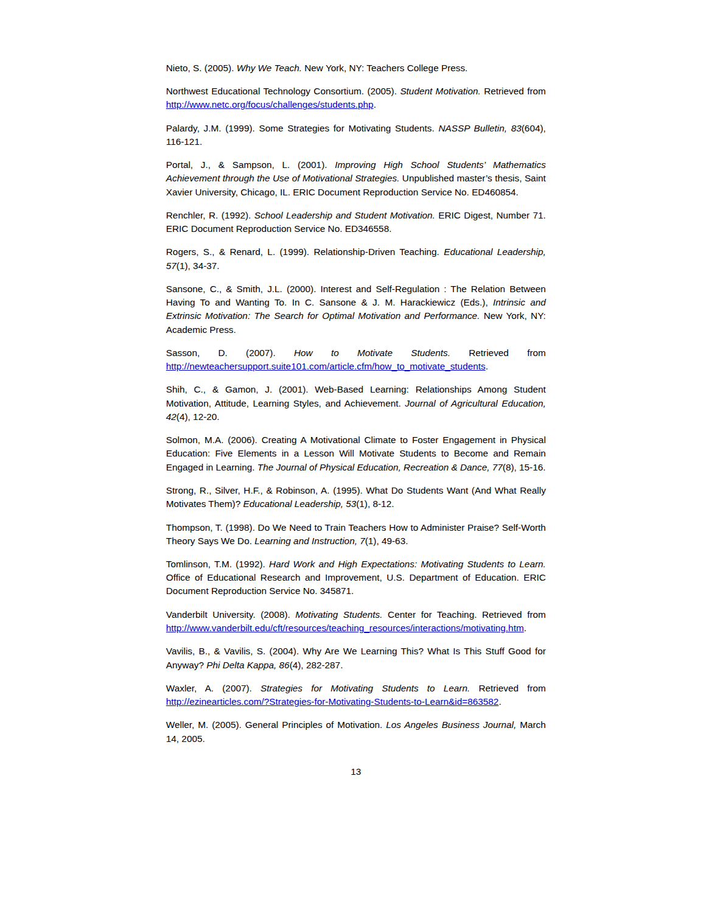Nieto, S. (2005). Why We Teach. New York, NY: Teachers College Press.
Northwest Educational Technology Consortium. (2005). Student Motivation. Retrieved from http://www.netc.org/focus/challenges/students.php.
Palardy, J.M. (1999). Some Strategies for Motivating Students. NASSP Bulletin, 83(604), 116-121.
Portal, J., & Sampson, L. (2001). Improving High School Students’ Mathematics Achievement through the Use of Motivational Strategies. Unpublished master’s thesis, Saint Xavier University, Chicago, IL. ERIC Document Reproduction Service No. ED460854.
Renchler, R. (1992). School Leadership and Student Motivation. ERIC Digest, Number 71. ERIC Document Reproduction Service No. ED346558.
Rogers, S., & Renard, L. (1999). Relationship-Driven Teaching. Educational Leadership, 57(1), 34-37.
Sansone, C., & Smith, J.L. (2000). Interest and Self-Regulation : The Relation Between Having To and Wanting To. In C. Sansone & J. M. Harackiewicz (Eds.), Intrinsic and Extrinsic Motivation: The Search for Optimal Motivation and Performance. New York, NY: Academic Press.
Sasson, D. (2007). How to Motivate Students. Retrieved from http://newteachersupport.suite101.com/article.cfm/how_to_motivate_students.
Shih, C., & Gamon, J. (2001). Web-Based Learning: Relationships Among Student Motivation, Attitude, Learning Styles, and Achievement. Journal of Agricultural Education, 42(4), 12-20.
Solmon, M.A. (2006). Creating A Motivational Climate to Foster Engagement in Physical Education: Five Elements in a Lesson Will Motivate Students to Become and Remain Engaged in Learning. The Journal of Physical Education, Recreation & Dance, 77(8), 15-16.
Strong, R., Silver, H.F., & Robinson, A. (1995). What Do Students Want (And What Really Motivates Them)? Educational Leadership, 53(1), 8-12.
Thompson, T. (1998). Do We Need to Train Teachers How to Administer Praise? Self-Worth Theory Says We Do. Learning and Instruction, 7(1), 49-63.
Tomlinson, T.M. (1992). Hard Work and High Expectations: Motivating Students to Learn. Office of Educational Research and Improvement, U.S. Department of Education. ERIC Document Reproduction Service No. 345871.
Vanderbilt University. (2008). Motivating Students. Center for Teaching. Retrieved from http://www.vanderbilt.edu/cft/resources/teaching_resources/interactions/motivating.htm.
Vavilis, B., & Vavilis, S. (2004). Why Are We Learning This? What Is This Stuff Good for Anyway? Phi Delta Kappa, 86(4), 282-287.
Waxler, A. (2007). Strategies for Motivating Students to Learn. Retrieved from http://ezinearticles.com/?Strategies-for-Motivating-Students-to-Learn&id=863582.
Weller, M. (2005). General Principles of Motivation. Los Angeles Business Journal, March 14, 2005.
13